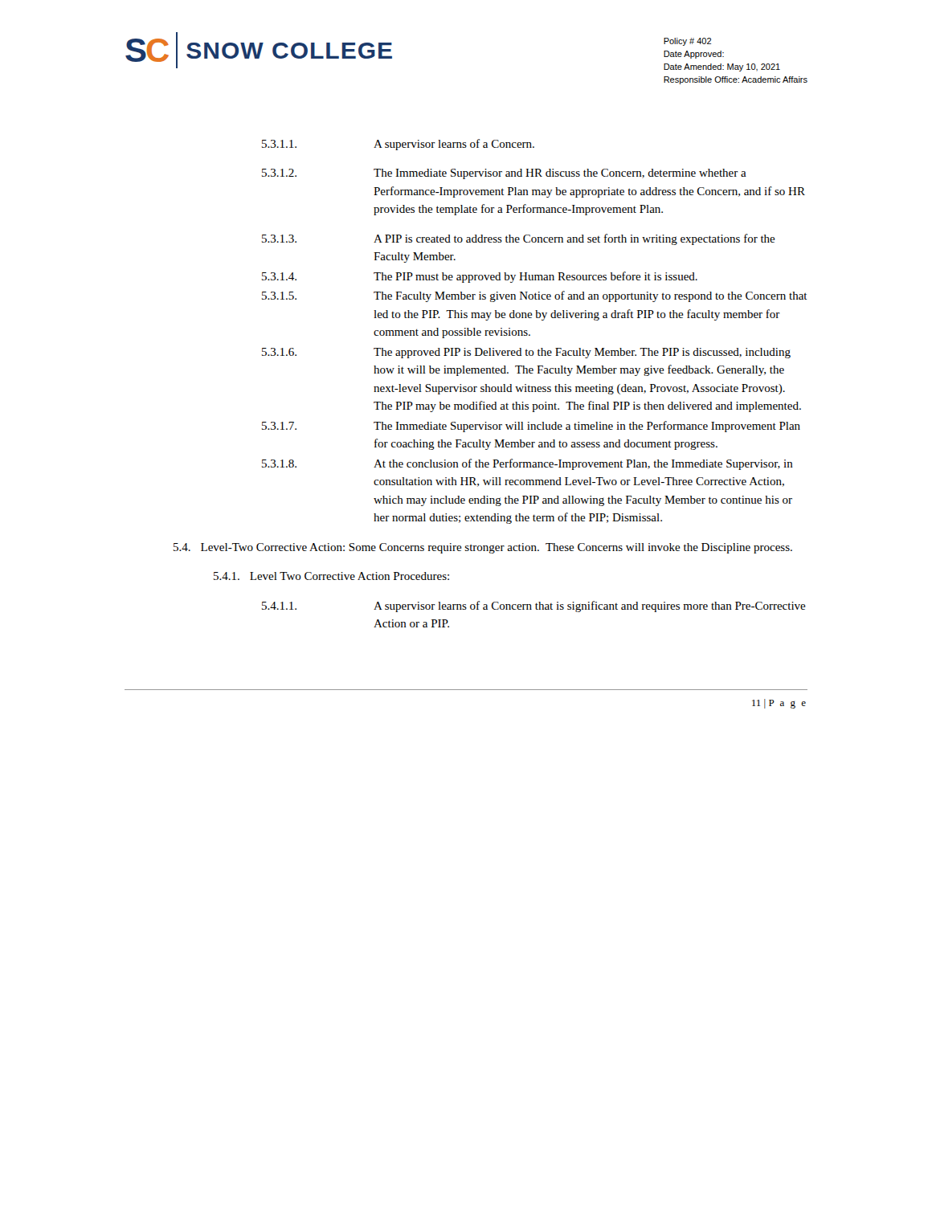SC SNOW COLLEGE
Policy # 402
Date Approved:
Date Amended: May 10, 2021
Responsible Office: Academic Affairs
5.3.1.1.
A supervisor learns of a Concern.
5.3.1.2.
The Immediate Supervisor and HR discuss the Concern, determine whether a Performance-Improvement Plan may be appropriate to address the Concern, and if so HR provides the template for a Performance-Improvement Plan.
5.3.1.3.
A PIP is created to address the Concern and set forth in writing expectations for the Faculty Member.
5.3.1.4.
The PIP must be approved by Human Resources before it is issued.
5.3.1.5.
The Faculty Member is given Notice of and an opportunity to respond to the Concern that led to the PIP. This may be done by delivering a draft PIP to the faculty member for comment and possible revisions.
5.3.1.6.
The approved PIP is Delivered to the Faculty Member. The PIP is discussed, including how it will be implemented. The Faculty Member may give feedback. Generally, the next-level Supervisor should witness this meeting (dean, Provost, Associate Provost). The PIP may be modified at this point. The final PIP is then delivered and implemented.
5.3.1.7.
The Immediate Supervisor will include a timeline in the Performance Improvement Plan for coaching the Faculty Member and to assess and document progress.
5.3.1.8.
At the conclusion of the Performance-Improvement Plan, the Immediate Supervisor, in consultation with HR, will recommend Level-Two or Level-Three Corrective Action, which may include ending the PIP and allowing the Faculty Member to continue his or her normal duties; extending the term of the PIP; Dismissal.
5.4.
Level-Two Corrective Action: Some Concerns require stronger action. These Concerns will invoke the Discipline process.
5.4.1.
Level Two Corrective Action Procedures:
5.4.1.1.
A supervisor learns of a Concern that is significant and requires more than Pre-Corrective Action or a PIP.
11 | P a g e